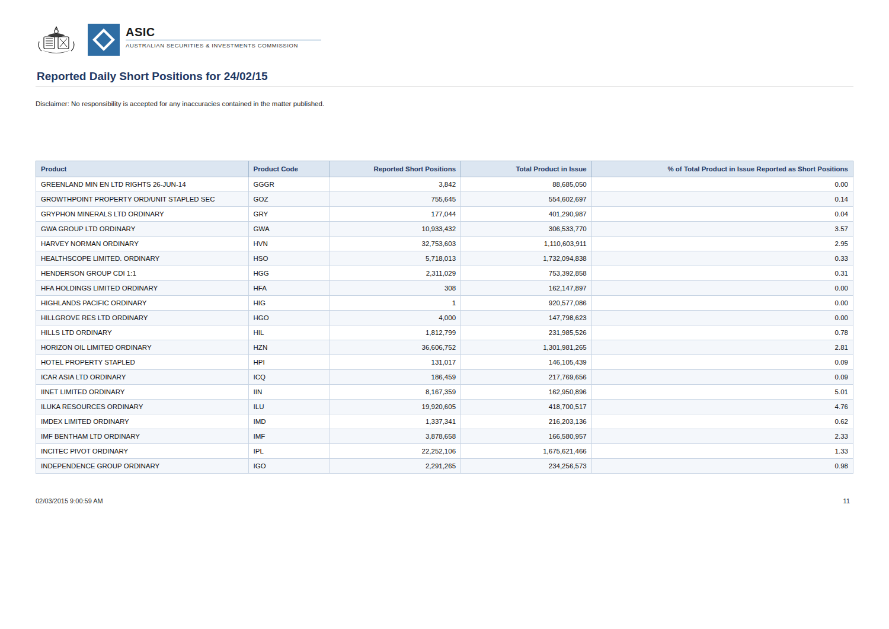ASIC
Australian Securities & Investments Commission
Reported Daily Short Positions for 24/02/15
Disclaimer: No responsibility is accepted for any inaccuracies contained in the matter published.
| Product | Product Code | Reported Short Positions | Total Product in Issue | % of Total Product in Issue Reported as Short Positions |
| --- | --- | --- | --- | --- |
| GREENLAND MIN EN LTD RIGHTS 26-JUN-14 | GGGR | 3,842 | 88,685,050 | 0.00 |
| GROWTHPOINT PROPERTY ORD/UNIT STAPLED SEC | GOZ | 755,645 | 554,602,697 | 0.14 |
| GRYPHON MINERALS LTD ORDINARY | GRY | 177,044 | 401,290,987 | 0.04 |
| GWA GROUP LTD ORDINARY | GWA | 10,933,432 | 306,533,770 | 3.57 |
| HARVEY NORMAN ORDINARY | HVN | 32,753,603 | 1,110,603,911 | 2.95 |
| HEALTHSCOPE LIMITED. ORDINARY | HSO | 5,718,013 | 1,732,094,838 | 0.33 |
| HENDERSON GROUP CDI 1:1 | HGG | 2,311,029 | 753,392,858 | 0.31 |
| HFA HOLDINGS LIMITED ORDINARY | HFA | 308 | 162,147,897 | 0.00 |
| HIGHLANDS PACIFIC ORDINARY | HIG | 1 | 920,577,086 | 0.00 |
| HILLGROVE RES LTD ORDINARY | HGO | 4,000 | 147,798,623 | 0.00 |
| HILLS LTD ORDINARY | HIL | 1,812,799 | 231,985,526 | 0.78 |
| HORIZON OIL LIMITED ORDINARY | HZN | 36,606,752 | 1,301,981,265 | 2.81 |
| HOTEL PROPERTY STAPLED | HPI | 131,017 | 146,105,439 | 0.09 |
| ICAR ASIA LTD ORDINARY | ICQ | 186,459 | 217,769,656 | 0.09 |
| IINET LIMITED ORDINARY | IIN | 8,167,359 | 162,950,896 | 5.01 |
| ILUKA RESOURCES ORDINARY | ILU | 19,920,605 | 418,700,517 | 4.76 |
| IMDEX LIMITED ORDINARY | IMD | 1,337,341 | 216,203,136 | 0.62 |
| IMF BENTHAM LTD ORDINARY | IMF | 3,878,658 | 166,580,957 | 2.33 |
| INCITEC PIVOT ORDINARY | IPL | 22,252,106 | 1,675,621,466 | 1.33 |
| INDEPENDENCE GROUP ORDINARY | IGO | 2,291,265 | 234,256,573 | 0.98 |
02/03/2015 9:00:59 AM
11